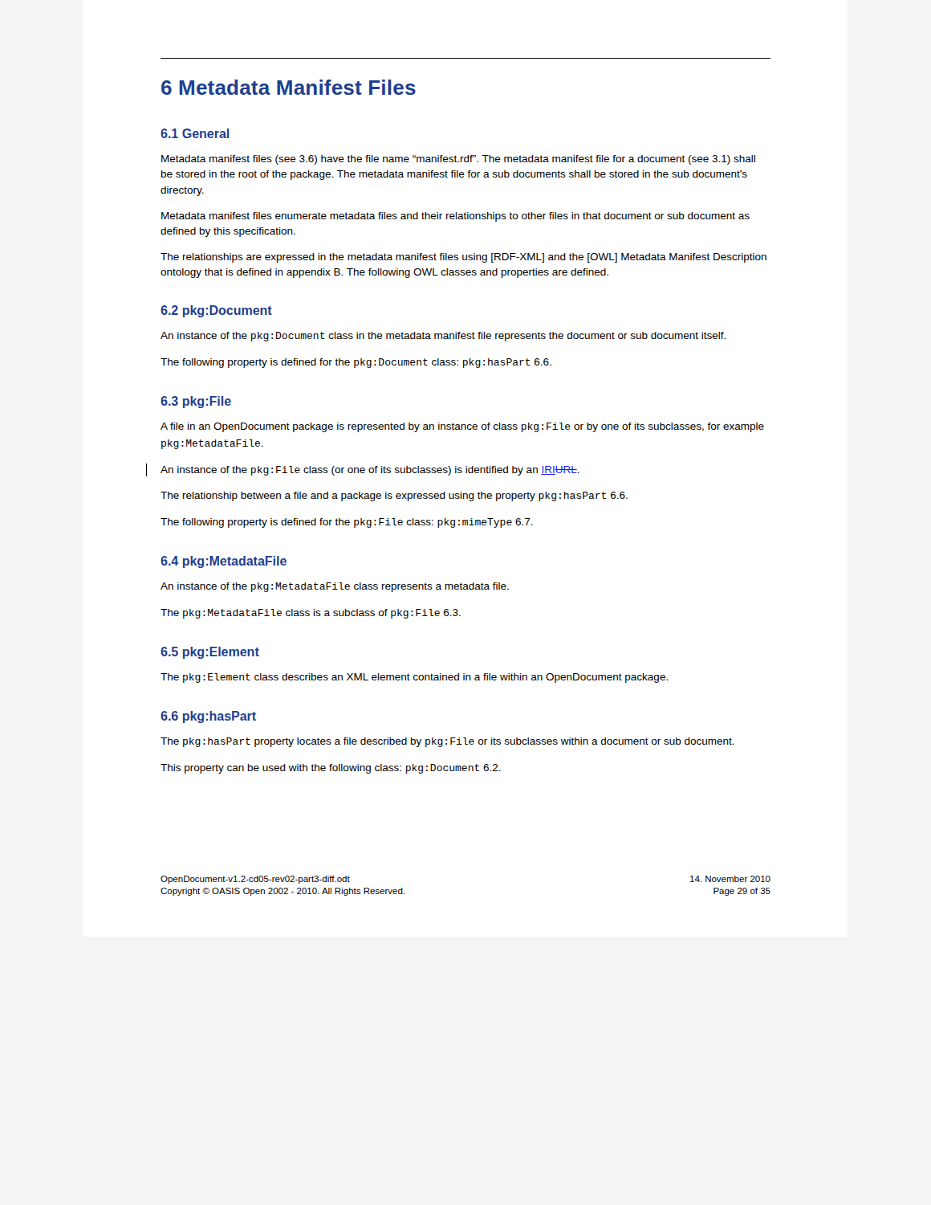6 Metadata Manifest Files
6.1 General
Metadata manifest files (see 3.6) have the file name “manifest.rdf”. The metadata manifest file for a document (see 3.1) shall be stored in the root of the package. The metadata manifest file for a sub documents shall be stored in the sub document's directory.
Metadata manifest files enumerate metadata files and their relationships to other files in that document or sub document as defined by this specification.
The relationships are expressed in the metadata manifest files using [RDF-XML] and the [OWL] Metadata Manifest Description ontology that is defined in appendix B. The following OWL classes and properties are defined.
6.2 pkg:Document
An instance of the pkg:Document class in the metadata manifest file represents the document or sub document itself.
The following property is defined for the pkg:Document class: pkg:hasPart 6.6.
6.3 pkg:File
A file in an OpenDocument package is represented by an instance of class pkg:File or by one of its subclasses, for example pkg:MetadataFile.
An instance of the pkg:File class (or one of its subclasses) is identified by an IRI URL.
The relationship between a file and a package is expressed using the property pkg:hasPart 6.6.
The following property is defined for the pkg:File class: pkg:mimeType 6.7.
6.4 pkg:MetadataFile
An instance of the pkg:MetadataFile class represents a metadata file.
The pkg:MetadataFile class is a subclass of pkg:File 6.3.
6.5 pkg:Element
The pkg:Element class describes an XML element contained in a file within an OpenDocument package.
6.6 pkg:hasPart
The pkg:hasPart property locates a file described by pkg:File or its subclasses within a document or sub document.
This property can be used with the following class: pkg:Document 6.2.
| OpenDocument-v1.2-cd05-rev02-part3-diff.odt | 14. November 2010 |
| Copyright © OASIS Open 2002 - 2010. All Rights Reserved. | Page 29 of 35 |